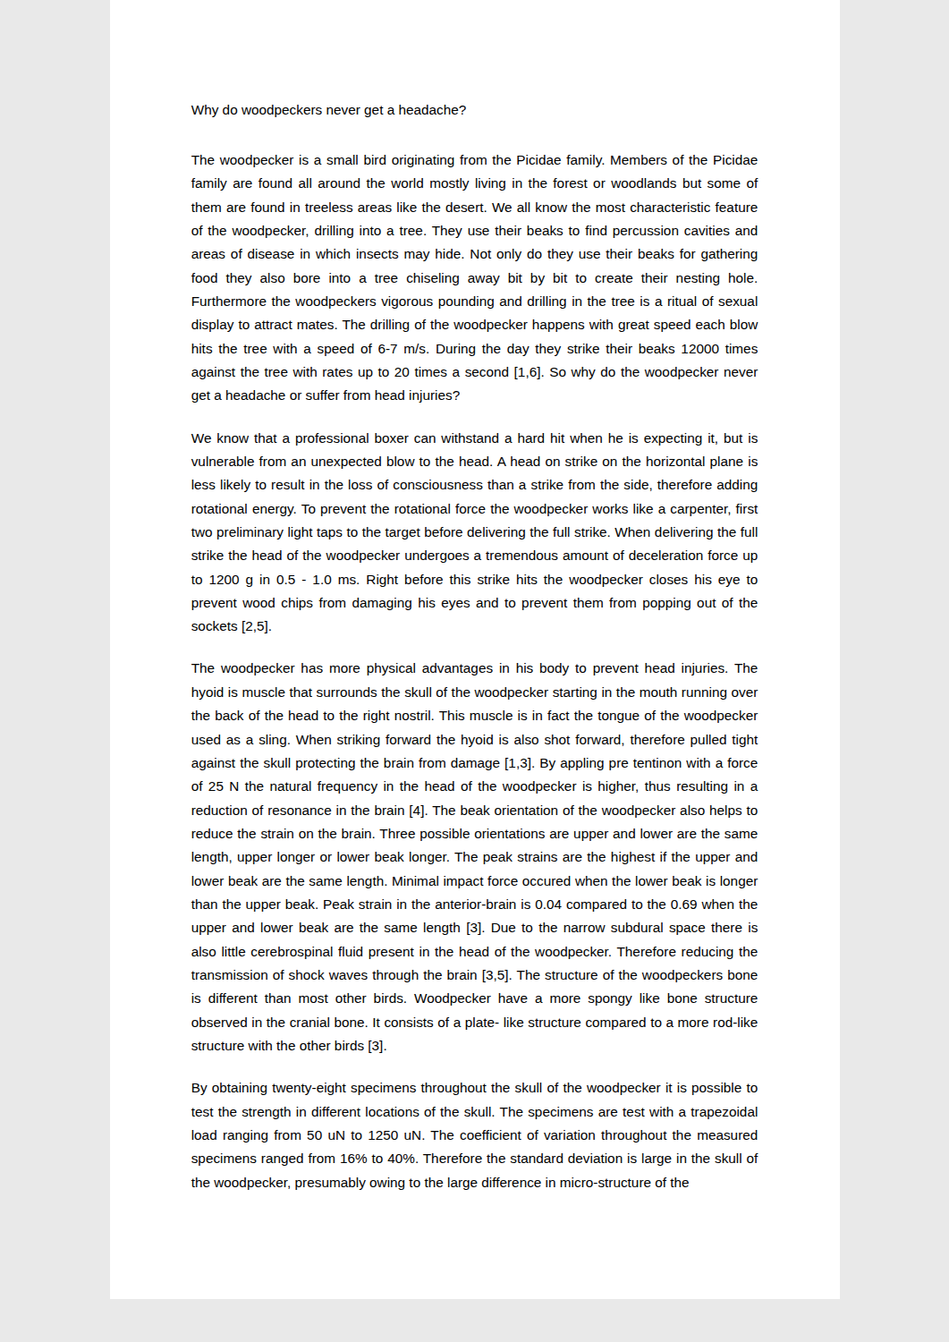Why do woodpeckers never get a headache?
The woodpecker is a small bird originating from the Picidae family. Members of the Picidae family are found all around the world mostly living in the forest or woodlands but some of them are found in treeless areas like the desert. We all know the most characteristic feature of the woodpecker, drilling into a tree. They use their beaks to find percussion cavities and areas of disease in which insects may hide. Not only do they use their beaks for gathering food they also bore into a tree chiseling away bit by bit to create their nesting hole. Furthermore the woodpeckers vigorous pounding and drilling in the tree is a ritual of sexual display to attract mates. The drilling of the woodpecker happens with great speed each blow hits the tree with a speed of 6-7 m/s. During the day they strike their beaks 12000 times against the tree with rates up to 20 times a second [1,6]. So why do the woodpecker never get a headache or suffer from head injuries?
We know that a professional boxer can withstand a hard hit when he is expecting it, but is vulnerable from an unexpected blow to the head. A head on strike on the horizontal plane is less likely to result in the loss of consciousness than a strike from the side, therefore adding rotational energy. To prevent the rotational force the woodpecker works like a carpenter, first two preliminary light taps to the target before delivering the full strike. When delivering the full strike the head of the woodpecker undergoes a tremendous amount of deceleration force up to 1200 g in 0.5 - 1.0 ms. Right before this strike hits the woodpecker closes his eye to prevent wood chips from damaging his eyes and to prevent them from popping out of the sockets [2,5].
The woodpecker has more physical advantages in his body to prevent head injuries. The hyoid is muscle that surrounds the skull of the woodpecker starting in the mouth running over the back of the head to the right nostril. This muscle is in fact the tongue of the woodpecker used as a sling. When striking forward the hyoid is also shot forward, therefore pulled tight against the skull protecting the brain from damage [1,3]. By appling pre tentinon with a force of 25 N the natural frequency in the head of the woodpecker is higher, thus resulting in a reduction of resonance in the brain [4]. The beak orientation of the woodpecker also helps to reduce the strain on the brain. Three possible orientations are upper and lower are the same length, upper longer or lower beak longer. The peak strains are the highest if the upper and lower beak are the same length. Minimal impact force occured when the lower beak is longer than the upper beak. Peak strain in the anterior-brain is 0.04 compared to the 0.69 when the upper and lower beak are the same length [3]. Due to the narrow subdural space there is also little cerebrospinal fluid present in the head of the woodpecker. Therefore reducing the transmission of shock waves through the brain [3,5]. The structure of the woodpeckers bone is different than most other birds. Woodpecker have a more spongy like bone structure observed in the cranial bone. It consists of a plate- like structure compared to a more rod-like structure with the other birds [3].
By obtaining twenty-eight specimens throughout the skull of the woodpecker it is possible to test the strength in different locations of the skull. The specimens are test with a trapezoidal load ranging from 50 uN to 1250 uN. The coefficient of variation throughout the measured specimens ranged from 16% to 40%. Therefore the standard deviation is large in the skull of the woodpecker, presumably owing to the large difference in micro-structure of the